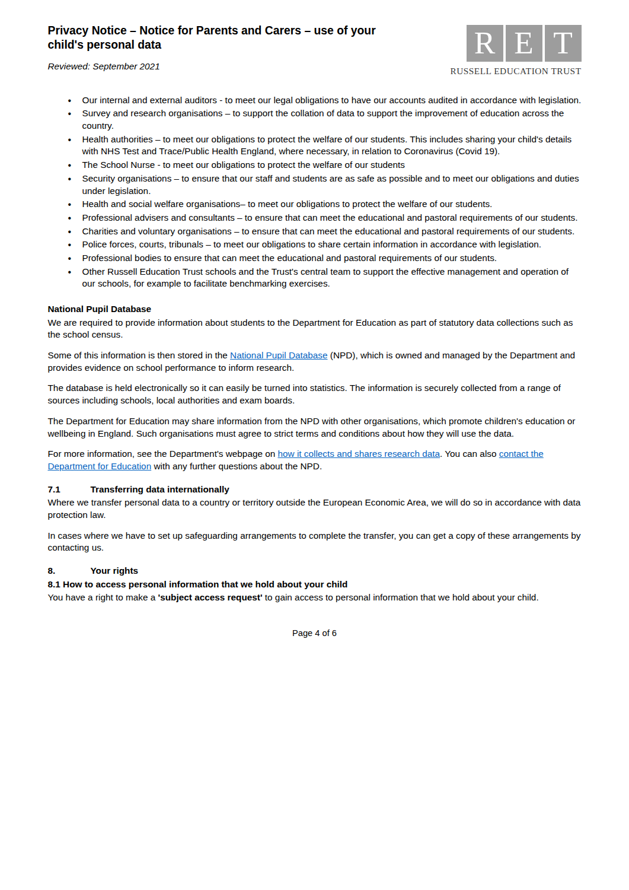Privacy Notice – Notice for Parents and Carers – use of your child's personal data
Reviewed: September 2021
RET
RUSSELL EDUCATION TRUST
Our internal and external auditors - to meet our legal obligations to have our accounts audited in accordance with legislation.
Survey and research organisations – to support the collation of data to support the improvement of education across the country.
Health authorities – to meet our obligations to protect the welfare of our students. This includes sharing your child's details with NHS Test and Trace/Public Health England, where necessary, in relation to Coronavirus (Covid 19).
The School Nurse - to meet our obligations to protect the welfare of our students
Security organisations – to ensure that our staff and students are as safe as possible and to meet our obligations and duties under legislation.
Health and social welfare organisations– to meet our obligations to protect the welfare of our students.
Professional advisers and consultants – to ensure that can meet the educational and pastoral requirements of our students.
Charities and voluntary organisations – to ensure that can meet the educational and pastoral requirements of our students.
Police forces, courts, tribunals – to meet our obligations to share certain information in accordance with legislation.
Professional bodies to ensure that can meet the educational and pastoral requirements of our students.
Other Russell Education Trust schools and the Trust's central team to support the effective management and operation of our schools, for example to facilitate benchmarking exercises.
National Pupil Database
We are required to provide information about students to the Department for Education as part of statutory data collections such as the school census.
Some of this information is then stored in the National Pupil Database (NPD), which is owned and managed by the Department and provides evidence on school performance to inform research.
The database is held electronically so it can easily be turned into statistics. The information is securely collected from a range of sources including schools, local authorities and exam boards.
The Department for Education may share information from the NPD with other organisations, which promote children's education or wellbeing in England. Such organisations must agree to strict terms and conditions about how they will use the data.
For more information, see the Department's webpage on how it collects and shares research data. You can also contact the Department for Education with any further questions about the NPD.
7.1 Transferring data internationally
Where we transfer personal data to a country or territory outside the European Economic Area, we will do so in accordance with data protection law.
In cases where we have to set up safeguarding arrangements to complete the transfer, you can get a copy of these arrangements by contacting us.
8. Your rights
8.1 How to access personal information that we hold about your child
You have a right to make a 'subject access request' to gain access to personal information that we hold about your child.
Page 4 of 6